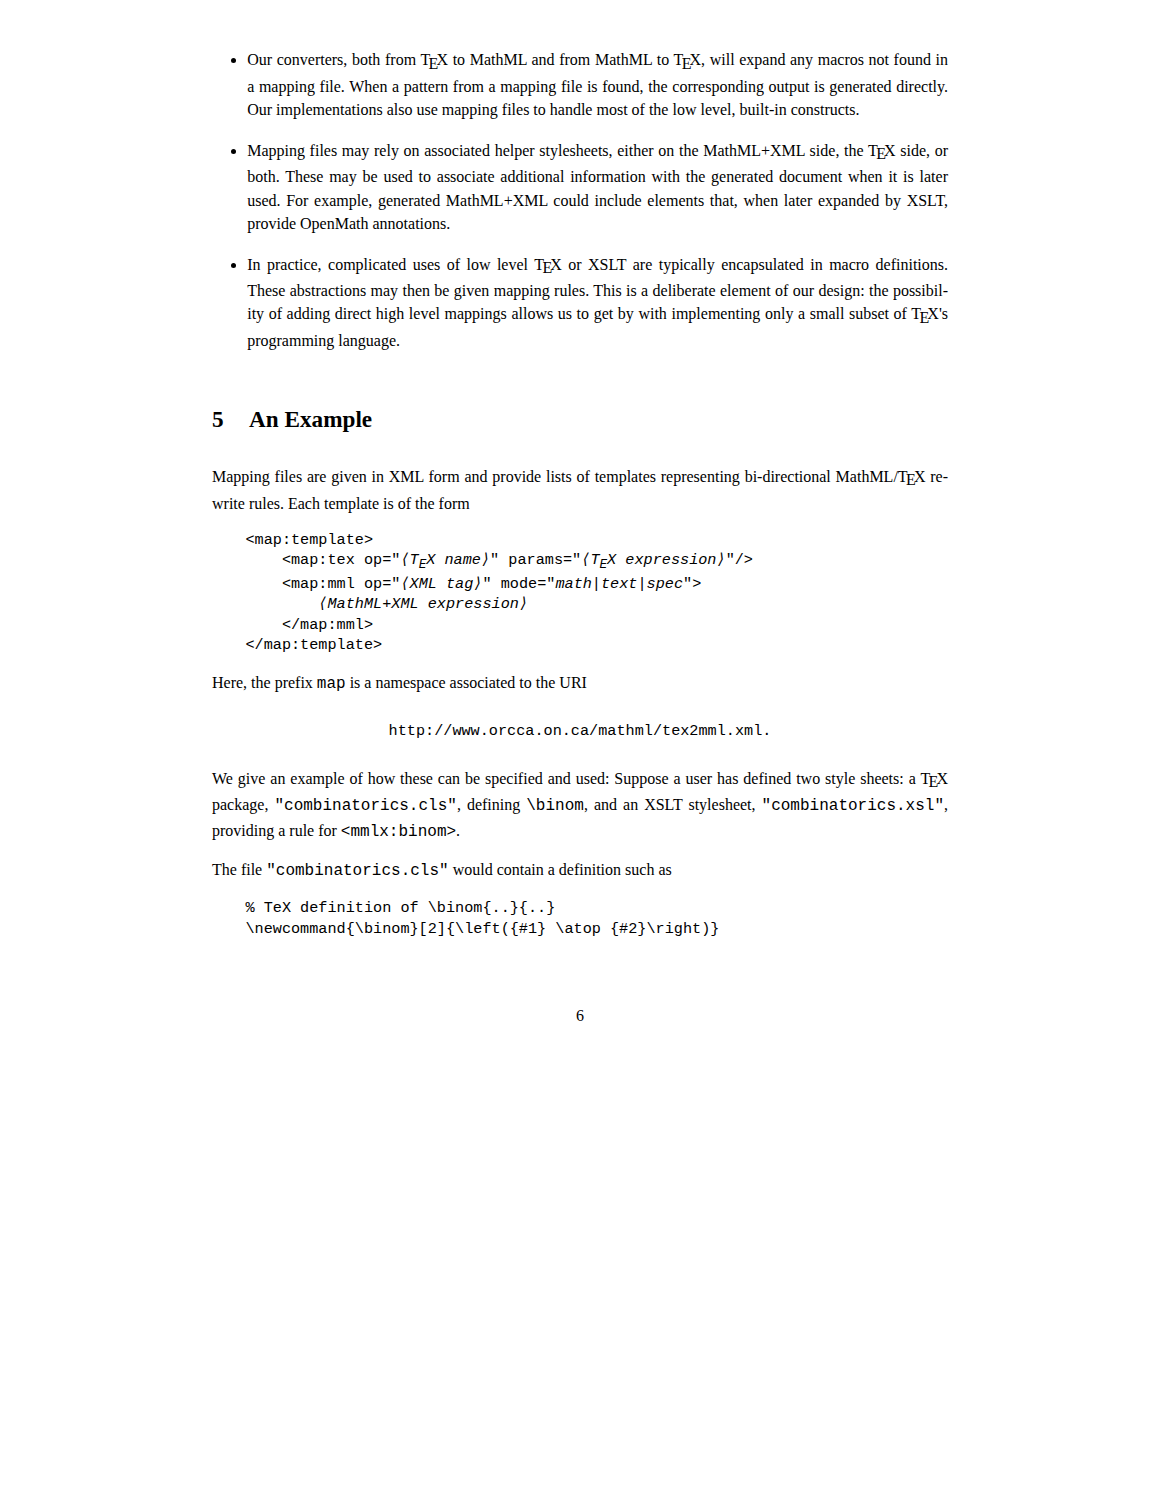Our converters, both from TEX to MathML and from MathML to TEX, will expand any macros not found in a mapping file. When a pattern from a mapping file is found, the corresponding output is generated directly. Our implementations also use mapping files to handle most of the low level, built-in constructs.
Mapping files may rely on associated helper stylesheets, either on the MathML+XML side, the TEX side, or both. These may be used to associate additional information with the generated document when it is later used. For example, generated MathML+XML could include elements that, when later expanded by XSLT, provide OpenMath annotations.
In practice, complicated uses of low level TEX or XSLT are typically encapsulated in macro definitions. These abstractions may then be given mapping rules. This is a deliberate element of our design: the possibility of adding direct high level mappings allows us to get by with implementing only a small subset of TEX's programming language.
5 An Example
Mapping files are given in XML form and provide lists of templates representing bi-directional MathML/TEX rewrite rules. Each template is of the form
<map:template>
    <map:tex op="⟨TEX name⟩" params="⟨TEX expression⟩"/>
    <map:mml op="⟨XML tag⟩" mode="math|text|spec">
        ⟨MathML+XML expression⟩
    </map:mml>
</map:template>
Here, the prefix map is a namespace associated to the URI
http://www.orcca.on.ca/mathml/tex2mml.xml.
We give an example of how these can be specified and used: Suppose a user has defined two style sheets: a TEX package, "combinatorics.cls", defining \binom, and an XSLT stylesheet, "combinatorics.xsl", providing a rule for <mmlx:binom>.
The file "combinatorics.cls" would contain a definition such as
% TeX definition of \binom{..}{..}
\newcommand{\binom}[2]{\left({#1} \atop {#2}\right)}
6